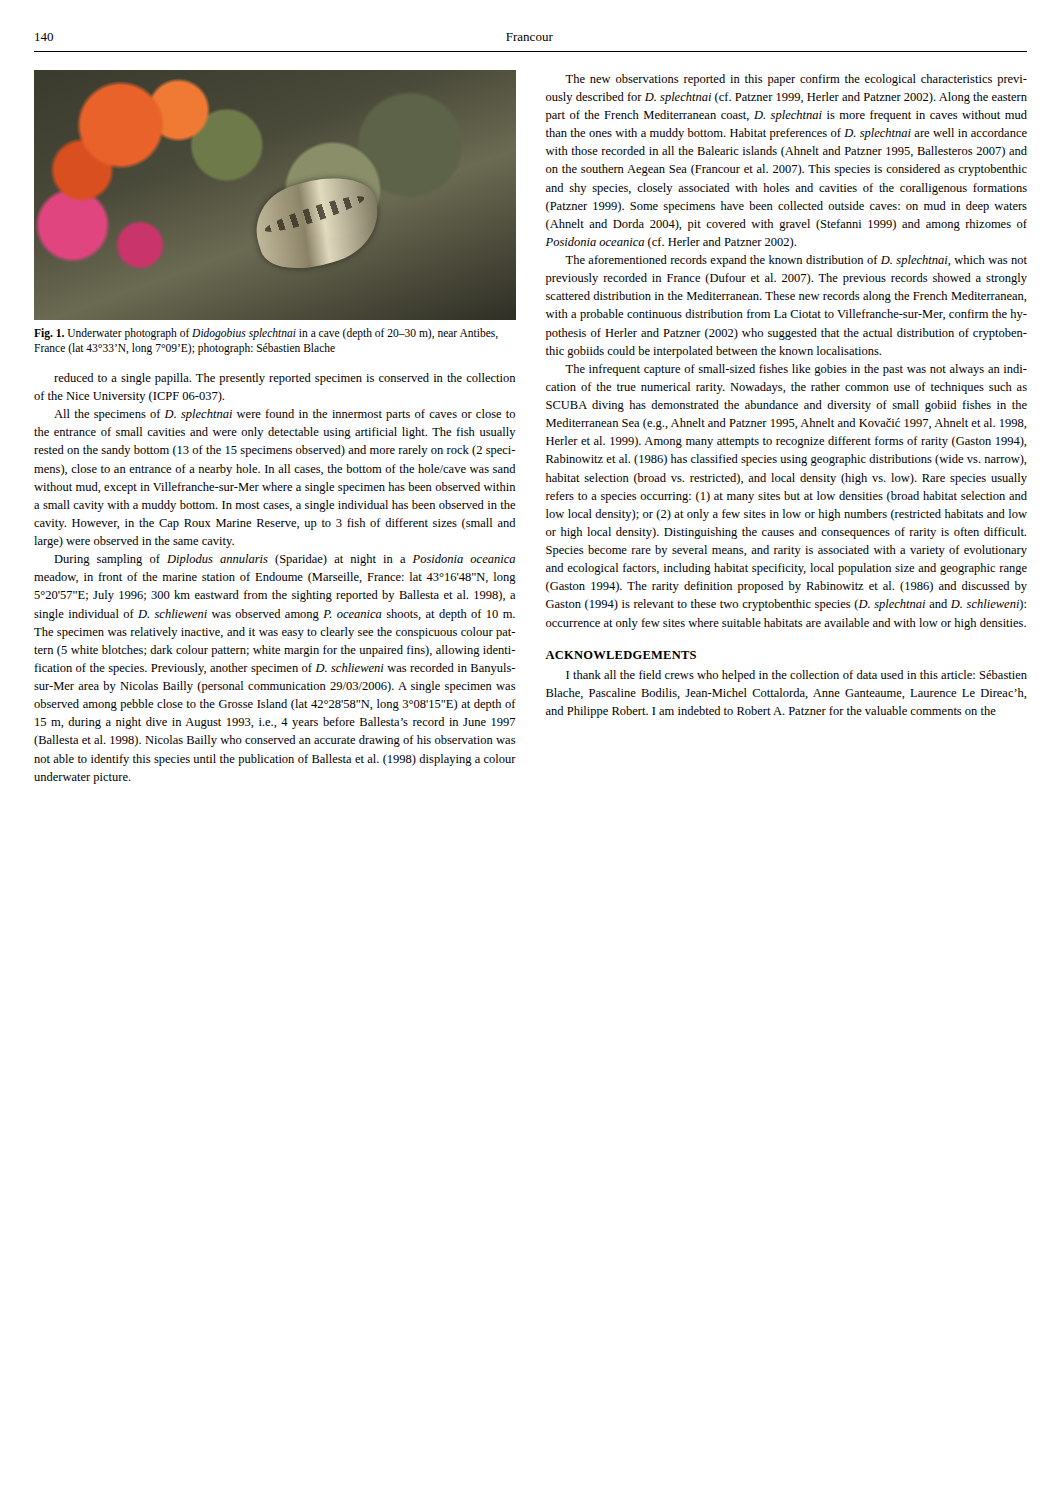140
Francour
Fig. 1. Underwater photograph of Didogobius splechtnai in a cave (depth of 20–30 m), near Antibes, France (lat 43°33’N, long 7°09’E); photograph: Sébastien Blache
reduced to a single papilla. The presently reported specimen is conserved in the collection of the Nice University (ICPF 06-037).
All the specimens of D. splechtnai were found in the innermost parts of caves or close to the entrance of small cavities and were only detectable using artificial light. The fish usually rested on the sandy bottom (13 of the 15 specimens observed) and more rarely on rock (2 specimens), close to an entrance of a nearby hole. In all cases, the bottom of the hole/cave was sand without mud, except in Villefranche-sur-Mer where a single specimen has been observed within a small cavity with a muddy bottom. In most cases, a single individual has been observed in the cavity. However, in the Cap Roux Marine Reserve, up to 3 fish of different sizes (small and large) were observed in the same cavity.
During sampling of Diplodus annularis (Sparidae) at night in a Posidonia oceanica meadow, in front of the marine station of Endoume (Marseille, France: lat 43°16'48"N, long 5°20'57"E; July 1996; 300 km eastward from the sighting reported by Ballesta et al. 1998), a single individual of D. schlieweni was observed among P. oceanica shoots, at depth of 10 m. The specimen was relatively inactive, and it was easy to clearly see the conspicuous colour pattern (5 white blotches; dark colour pattern; white margin for the unpaired fins), allowing identification of the species. Previously, another specimen of D. schlieweni was recorded in Banyuls-sur-Mer area by Nicolas Bailly (personal communication 29/03/2006). A single specimen was observed among pebble close to the Grosse Island (lat 42°28'58"N, long 3°08'15"E) at depth of 15 m, during a night dive in August 1993, i.e., 4 years before Ballesta’s record in June 1997 (Ballesta et al. 1998). Nicolas Bailly who conserved an accurate drawing of his observation was not able to identify this species until the publication of Ballesta et al. (1998) displaying a colour underwater picture.
The new observations reported in this paper confirm the ecological characteristics previously described for D. splechtnai (cf. Patzner 1999, Herler and Patzner 2002). Along the eastern part of the French Mediterranean coast, D. splechtnai is more frequent in caves without mud than the ones with a muddy bottom. Habitat preferences of D. splechtnai are well in accordance with those recorded in all the Balearic islands (Ahnelt and Patzner 1995, Ballesteros 2007) and on the southern Aegean Sea (Francour et al. 2007). This species is considered as cryptobenthic and shy species, closely associated with holes and cavities of the coralligenous formations (Patzner 1999). Some specimens have been collected outside caves: on mud in deep waters (Ahnelt and Dorda 2004), pit covered with gravel (Stefanni 1999) and among rhizomes of Posidonia oceanica (cf. Herler and Patzner 2002).
The aforementioned records expand the known distribution of D. splechtnai, which was not previously recorded in France (Dufour et al. 2007). The previous records showed a strongly scattered distribution in the Mediterranean. These new records along the French Mediterranean, with a probable continuous distribution from La Ciotat to Villefranche-sur-Mer, confirm the hypothesis of Herler and Patzner (2002) who suggested that the actual distribution of cryptobenthic gobiids could be interpolated between the known localisations.
The infrequent capture of small-sized fishes like gobies in the past was not always an indication of the true numerical rarity. Nowadays, the rather common use of techniques such as SCUBA diving has demonstrated the abundance and diversity of small gobiid fishes in the Mediterranean Sea (e.g., Ahnelt and Patzner 1995, Ahnelt and Kovačić 1997, Ahnelt et al. 1998, Herler et al. 1999). Among many attempts to recognize different forms of rarity (Gaston 1994), Rabinowitz et al. (1986) has classified species using geographic distributions (wide vs. narrow), habitat selection (broad vs. restricted), and local density (high vs. low). Rare species usually refers to a species occurring: (1) at many sites but at low densities (broad habitat selection and low local density); or (2) at only a few sites in low or high numbers (restricted habitats and low or high local density). Distinguishing the causes and consequences of rarity is often difficult. Species become rare by several means, and rarity is associated with a variety of evolutionary and ecological factors, including habitat specificity, local population size and geographic range (Gaston 1994). The rarity definition proposed by Rabinowitz et al. (1986) and discussed by Gaston (1994) is relevant to these two cryptobenthic species (D. splechtnai and D. schlieweni): occurrence at only few sites where suitable habitats are available and with low or high densities.
Acknowledgements
I thank all the field crews who helped in the collection of data used in this article: Sébastien Blache, Pascaline Bodilis, Jean-Michel Cottalorda, Anne Ganteaume, Laurence Le Direac’h, and Philippe Robert. I am indebted to Robert A. Patzner for the valuable comments on the